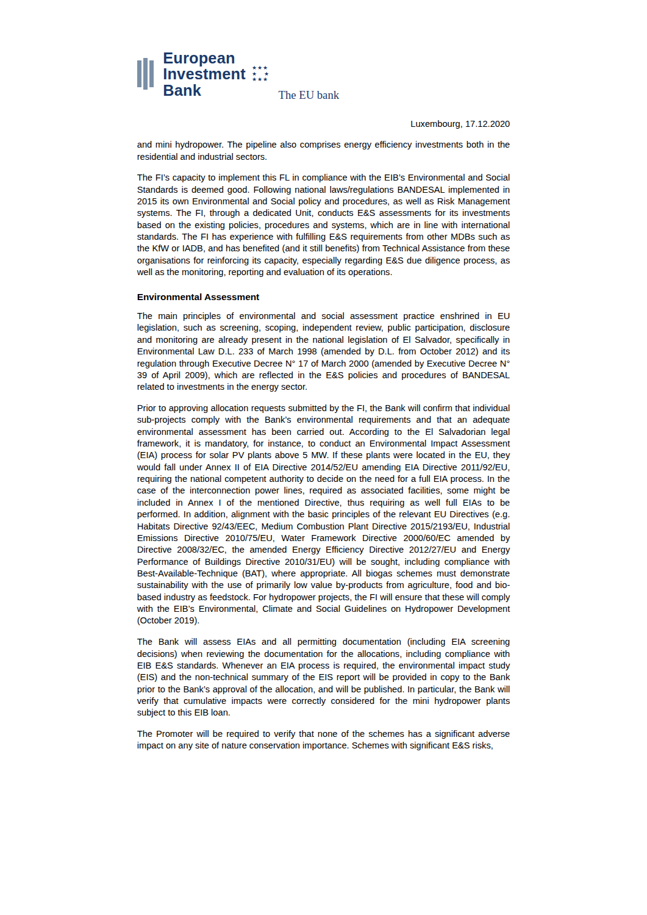European
Investment
Bank ★★★
★ ★
★★★ The EU bank
Luxembourg, 17.12.2020
and mini hydropower. The pipeline also comprises energy efficiency investments both in the residential and industrial sectors.
The FI’s capacity to implement this FL in compliance with the EIB’s Environmental and Social Standards is deemed good. Following national laws/regulations BANDESAL implemented in 2015 its own Environmental and Social policy and procedures, as well as Risk Management systems. The FI, through a dedicated Unit, conducts E&S assessments for its investments based on the existing policies, procedures and systems, which are in line with international standards. The FI has experience with fulfilling E&S requirements from other MDBs such as the KfW or IADB, and has benefited (and it still benefits) from Technical Assistance from these organisations for reinforcing its capacity, especially regarding E&S due diligence process, as well as the monitoring, reporting and evaluation of its operations.
Environmental Assessment
The main principles of environmental and social assessment practice enshrined in EU legislation, such as screening, scoping, independent review, public participation, disclosure and monitoring are already present in the national legislation of El Salvador, specifically in Environmental Law D.L. 233 of March 1998 (amended by D.L. from October 2012) and its regulation through Executive Decree N° 17 of March 2000 (amended by Executive Decree N° 39 of April 2009), which are reflected in the E&S policies and procedures of BANDESAL related to investments in the energy sector.
Prior to approving allocation requests submitted by the FI, the Bank will confirm that individual sub-projects comply with the Bank’s environmental requirements and that an adequate environmental assessment has been carried out. According to the El Salvadorian legal framework, it is mandatory, for instance, to conduct an Environmental Impact Assessment (EIA) process for solar PV plants above 5 MW. If these plants were located in the EU, they would fall under Annex II of EIA Directive 2014/52/EU amending EIA Directive 2011/92/EU, requiring the national competent authority to decide on the need for a full EIA process. In the case of the interconnection power lines, required as associated facilities, some might be included in Annex I of the mentioned Directive, thus requiring as well full EIAs to be performed. In addition, alignment with the basic principles of the relevant EU Directives (e.g. Habitats Directive 92/43/EEC, Medium Combustion Plant Directive 2015/2193/EU, Industrial Emissions Directive 2010/75/EU, Water Framework Directive 2000/60/EC amended by Directive 2008/32/EC, the amended Energy Efficiency Directive 2012/27/EU and Energy Performance of Buildings Directive 2010/31/EU) will be sought, including compliance with Best-Available-Technique (BAT), where appropriate. All biogas schemes must demonstrate sustainability with the use of primarily low value by-products from agriculture, food and bio-based industry as feedstock. For hydropower projects, the FI will ensure that these will comply with the EIB’s Environmental, Climate and Social Guidelines on Hydropower Development (October 2019).
The Bank will assess EIAs and all permitting documentation (including EIA screening decisions) when reviewing the documentation for the allocations, including compliance with EIB E&S standards. Whenever an EIA process is required, the environmental impact study (EIS) and the non-technical summary of the EIS report will be provided in copy to the Bank prior to the Bank’s approval of the allocation, and will be published. In particular, the Bank will verify that cumulative impacts were correctly considered for the mini hydropower plants subject to this EIB loan.
The Promoter will be required to verify that none of the schemes has a significant adverse impact on any site of nature conservation importance. Schemes with significant E&S risks,